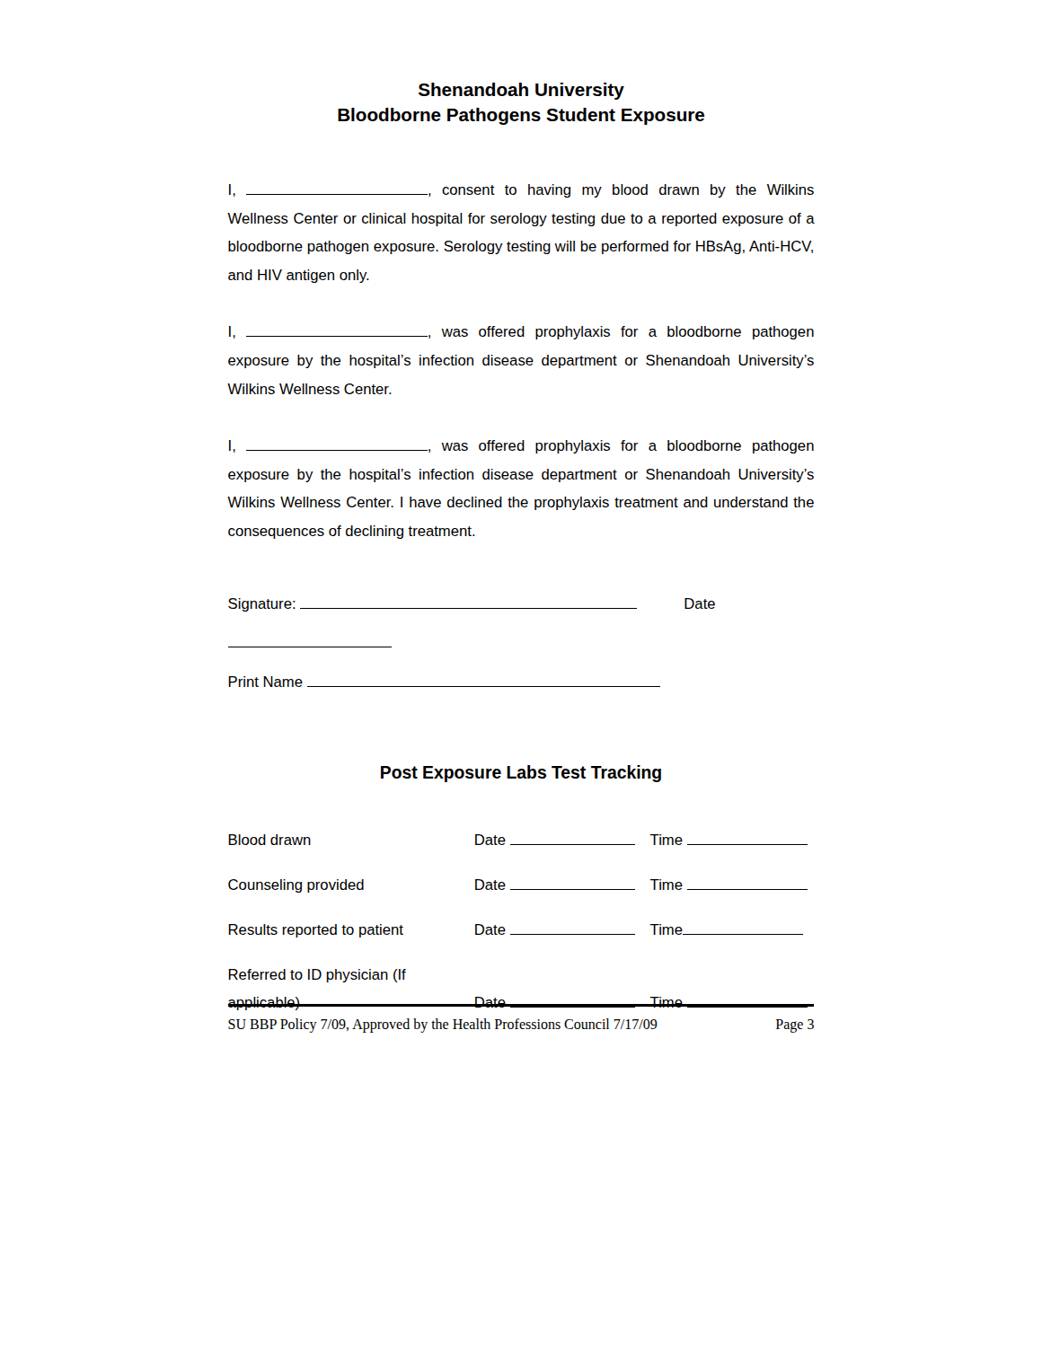Shenandoah University
Bloodborne Pathogens Student Exposure
I, , consent to having my blood drawn by the Wilkins Wellness Center or clinical hospital for serology testing due to a reported exposure of a bloodborne pathogen exposure. Serology testing will be performed for HBsAg, Anti-HCV, and HIV antigen only.
I, , was offered prophylaxis for a bloodborne pathogen exposure by the hospital’s infection disease department or Shenandoah University’s Wilkins Wellness Center.
I, , was offered prophylaxis for a bloodborne pathogen exposure by the hospital’s infection disease department or Shenandoah University’s Wilkins Wellness Center. I have declined the prophylaxis treatment and understand the consequences of declining treatment.
Signature: Date
Print Name
Post Exposure Labs Test Tracking
| Blood drawn | Date | Time |
| Counseling provided | Date | Time |
| Results reported to patient | Date | Time |
| Referred to ID physician (If applicable) | Date | Time |
SU BBP Policy 7/09, Approved by the Health Professions Council 7/17/09 Page 3